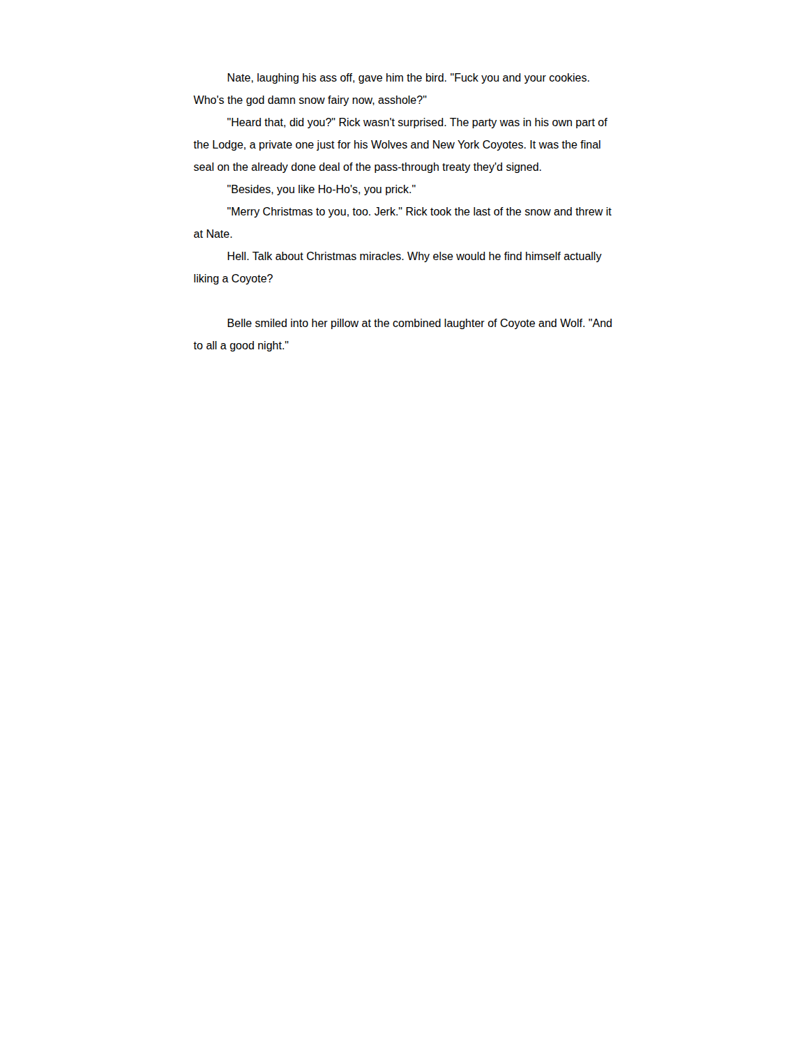Nate, laughing his ass off, gave him the bird. "Fuck you and your cookies. Who's the god damn snow fairy now, asshole?"
"Heard that, did you?" Rick wasn't surprised. The party was in his own part of the Lodge, a private one just for his Wolves and New York Coyotes. It was the final seal on the already done deal of the pass-through treaty they'd signed.
"Besides, you like Ho-Ho's, you prick."
"Merry Christmas to you, too. Jerk." Rick took the last of the snow and threw it at Nate.
Hell. Talk about Christmas miracles. Why else would he find himself actually liking a Coyote?
Belle smiled into her pillow at the combined laughter of Coyote and Wolf. "And to all a good night."